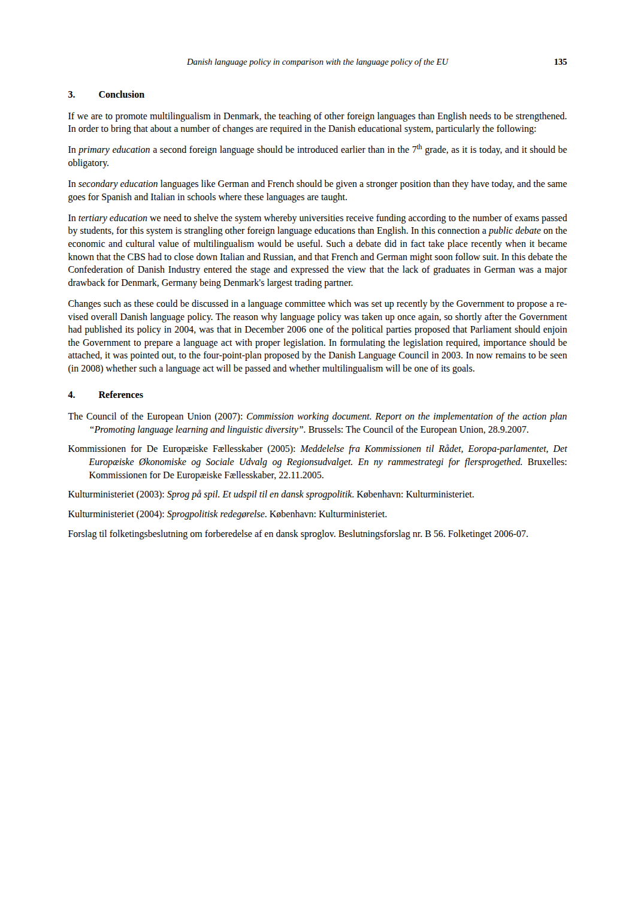Danish language policy in comparison with the language policy of the EU 135
3. Conclusion
If we are to promote multilingualism in Denmark, the teaching of other foreign languages than English needs to be strengthened. In order to bring that about a number of changes are required in the Danish educational system, particularly the following:
In primary education a second foreign language should be introduced earlier than in the 7th grade, as it is today, and it should be obligatory.
In secondary education languages like German and French should be given a stronger position than they have today, and the same goes for Spanish and Italian in schools where these languages are taught.
In tertiary education we need to shelve the system whereby universities receive funding according to the number of exams passed by students, for this system is strangling other foreign language educations than English. In this connection a public debate on the economic and cultural value of multilingualism would be useful. Such a debate did in fact take place recently when it became known that the CBS had to close down Italian and Russian, and that French and German might soon follow suit. In this debate the Confederation of Danish Industry entered the stage and expressed the view that the lack of graduates in German was a major drawback for Denmark, Germany being Denmark's largest trading partner.
Changes such as these could be discussed in a language committee which was set up recently by the Government to propose a revised overall Danish language policy. The reason why language policy was taken up once again, so shortly after the Government had published its policy in 2004, was that in December 2006 one of the political parties proposed that Parliament should enjoin the Government to prepare a language act with proper legislation. In formulating the legislation required, importance should be attached, it was pointed out, to the four-point-plan proposed by the Danish Language Council in 2003. In now remains to be seen (in 2008) whether such a language act will be passed and whether multilingualism will be one of its goals.
4. References
The Council of the European Union (2007): Commission working document. Report on the implementation of the action plan “Promoting language learning and linguistic diversity”. Brussels: The Council of the European Union, 28.9.2007.
Kommissionen for De Europæiske Fællesskaber (2005): Meddelelse fra Kommissionen til Rådet, Eoropa-parlamentet, Det Europæiske Økonomiske og Sociale Udvalg og Regionsudvalget. En ny rammestrategi for flersprogethed. Bruxelles: Kommissionen for De Europæiske Fællesskaber, 22.11.2005.
Kulturministeriet (2003): Sprog på spil. Et udspil til en dansk sprogpolitik. København: Kulturministeriet.
Kulturministeriet (2004): Sprogpolitisk redegørelse. København: Kulturministeriet.
Forslag til folketingsbeslutning om forberedelse af en dansk sproglov. Beslutningsforslag nr. B 56. Folketinget 2006-07.